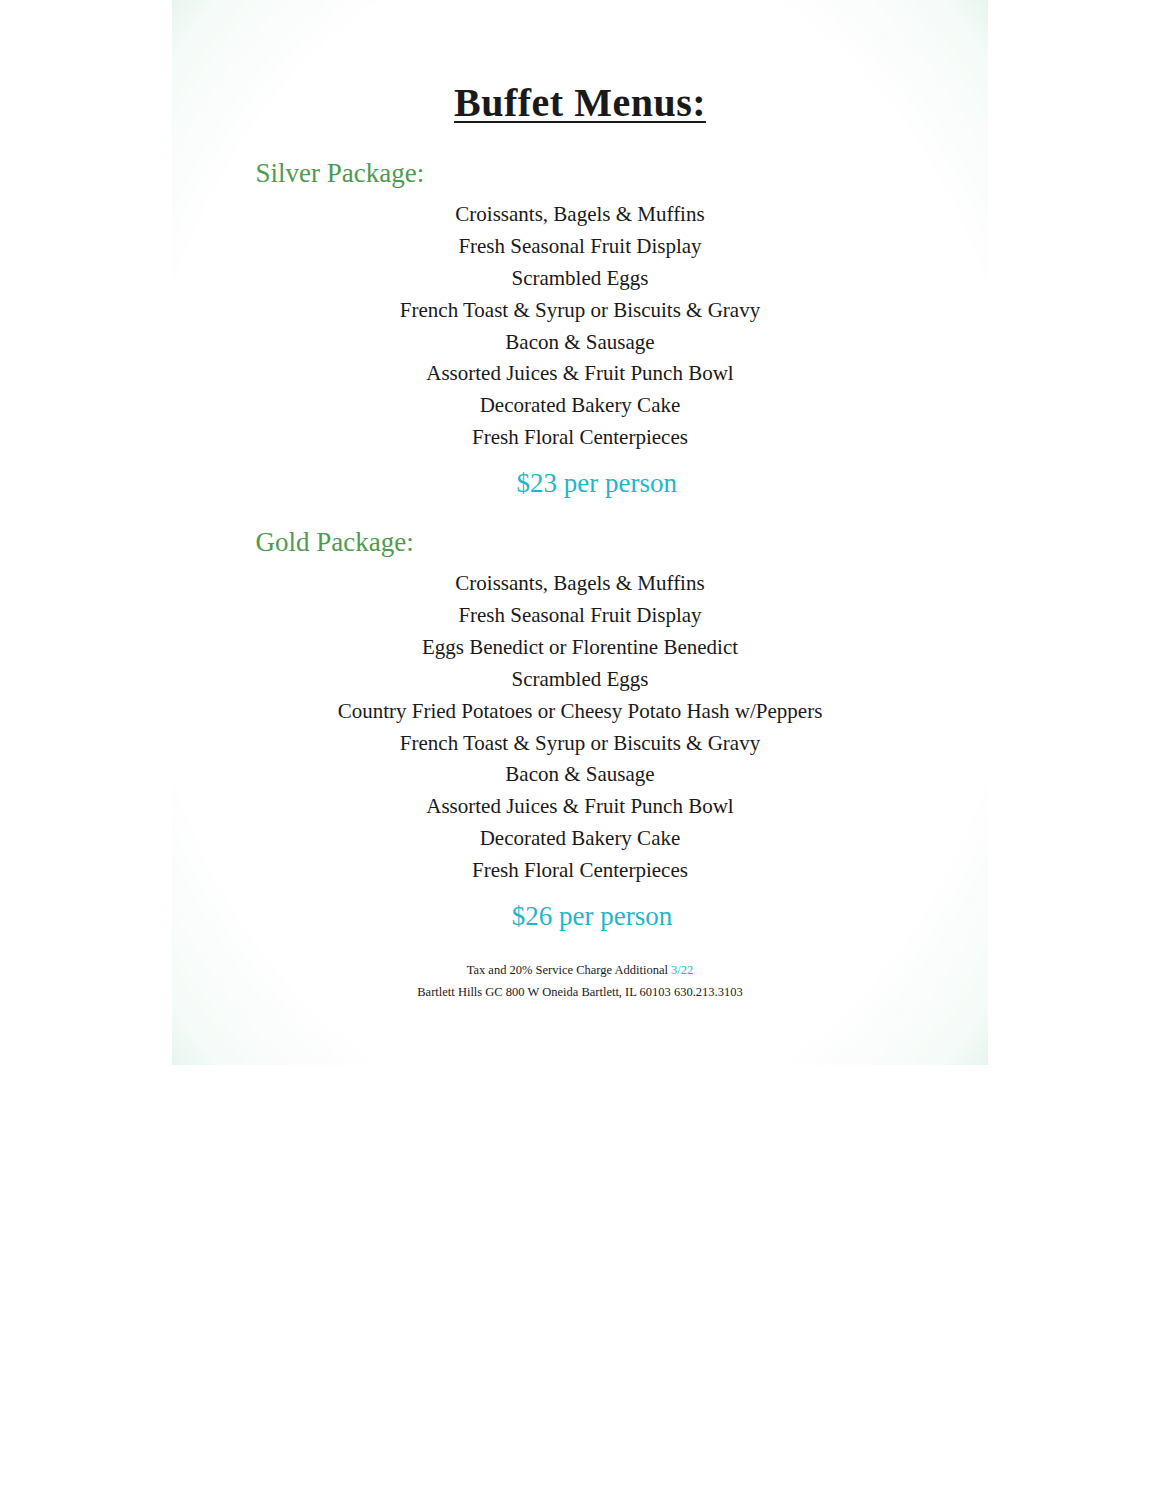Buffet Menus:
Silver Package:
Croissants, Bagels & Muffins
Fresh Seasonal Fruit Display
Scrambled Eggs
French Toast & Syrup or Biscuits & Gravy
Bacon & Sausage
Assorted Juices & Fruit Punch Bowl
Decorated Bakery Cake
Fresh Floral Centerpieces
$23 per person
Gold Package:
Croissants, Bagels & Muffins
Fresh Seasonal Fruit Display
Eggs Benedict or Florentine Benedict
Scrambled Eggs
Country Fried Potatoes or Cheesy Potato Hash w/Peppers
French Toast & Syrup or Biscuits & Gravy
Bacon & Sausage
Assorted Juices & Fruit Punch Bowl
Decorated Bakery Cake
Fresh Floral Centerpieces
$26 per person
Tax and 20% Service Charge Additional 3/22
Bartlett Hills GC 800 W Oneida Bartlett, IL 60103 630.213.3103